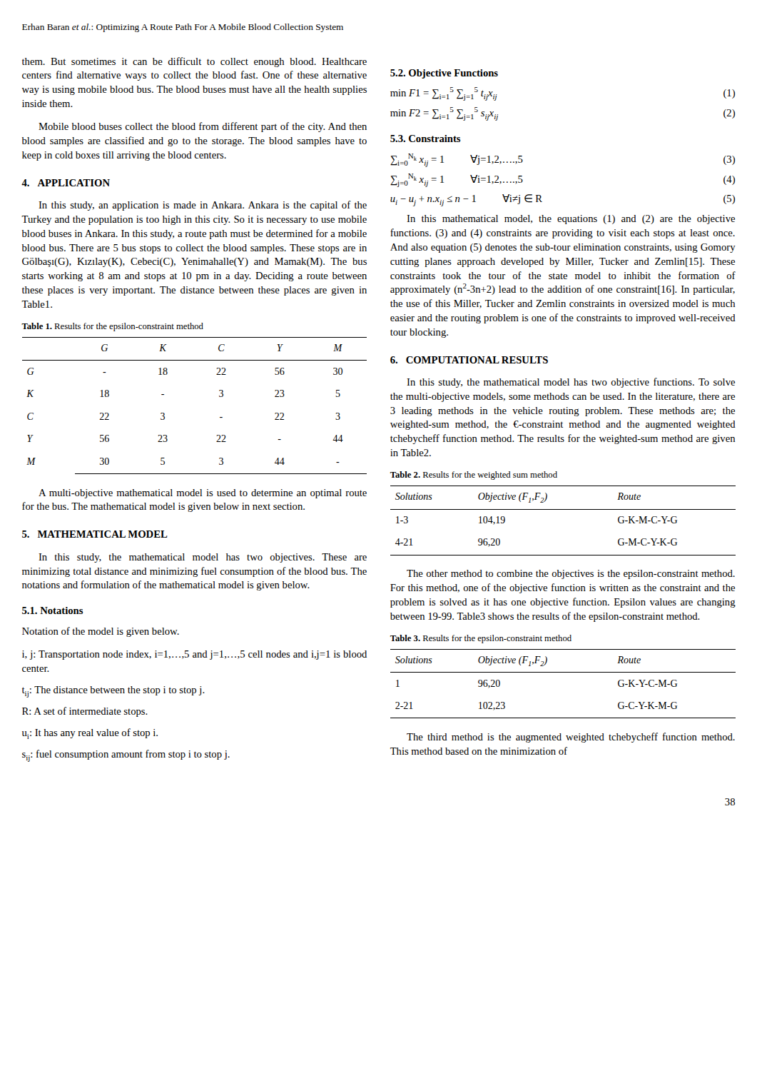Erhan Baran et al.: Optimizing A Route Path For A Mobile Blood Collection System
them. But sometimes it can be difficult to collect enough blood. Healthcare centers find alternative ways to collect the blood fast. One of these alternative way is using mobile blood bus. The blood buses must have all the health supplies inside them.
Mobile blood buses collect the blood from different part of the city. And then blood samples are classified and go to the storage. The blood samples have to keep in cold boxes till arriving the blood centers.
4. APPLICATION
In this study, an application is made in Ankara. Ankara is the capital of the Turkey and the population is too high in this city. So it is necessary to use mobile blood buses in Ankara. In this study, a route path must be determined for a mobile blood bus. There are 5 bus stops to collect the blood samples. These stops are in Gölbaşı(G), Kızılay(K), Cebeci(C), Yenimahalle(Y) and Mamak(M). The bus starts working at 8 am and stops at 10 pm in a day. Deciding a route between these places is very important. The distance between these places are given in Table1.
Table 1. Results for the epsilon-constraint method
| | G | K | C | Y | M |
| --- | --- | --- | --- | --- | --- |
| G | - | 18 | 22 | 56 | 30 |
| K | 18 | - | 3 | 23 | 5 |
| C | 22 | 3 | - | 22 | 3 |
| Y | 56 | 23 | 22 | - | 44 |
| M | 30 | 5 | 3 | 44 | - |
A multi-objective mathematical model is used to determine an optimal route for the bus. The mathematical model is given below in next section.
5. MATHEMATICAL MODEL
In this study, the mathematical model has two objectives. These are minimizing total distance and minimizing fuel consumption of the blood bus. The notations and formulation of the mathematical model is given below.
5.1. Notations
Notation of the model is given below.
i, j: Transportation node index, i=1,…,5 and j=1,…,5 cell nodes and i,j=1 is blood center.
tij: The distance between the stop i to stop j.
R: A set of intermediate stops.
ui: It has any real value of stop i.
sij: fuel consumption amount from stop i to stop j.
5.2. Objective Functions
min F1 = ∑i=15 ∑j=15 tijxij (1)
min F2 = ∑i=15 ∑j=15 sijxij (2)
5.3. Constraints
∑i=0Nk xij = 1 ∀j=1,2,….,5 (3)
∑j=0Nk xij = 1 ∀i=1,2,….,5 (4)
ui − uj + n.xij ≤ n − 1 ∀i≠j ∈ R (5)
In this mathematical model, the equations (1) and (2) are the objective functions. (3) and (4) constraints are providing to visit each stops at least once. And also equation (5) denotes the sub-tour elimination constraints, using Gomory cutting planes approach developed by Miller, Tucker and Zemlin[15]. These constraints took the tour of the state model to inhibit the formation of approximately (n2-3n+2) lead to the addition of one constraint[16]. In particular, the use of this Miller, Tucker and Zemlin constraints in oversized model is much easier and the routing problem is one of the constraints to improved well-received tour blocking.
6. COMPUTATIONAL RESULTS
In this study, the mathematical model has two objective functions. To solve the multi-objective models, some methods can be used. In the literature, there are 3 leading methods in the vehicle routing problem. These methods are; the weighted-sum method, the €-constraint method and the augmented weighted tchebycheff function method. The results for the weighted-sum method are given in Table2.
Table 2. Results for the weighted sum method
| Solutions | Objective (F 1 ,F 2 ) | Route |
| --- | --- | --- |
| 1-3 | 104,19 | G-K-M-C-Y-G |
| 4-21 | 96,20 | G-M-C-Y-K-G |
The other method to combine the objectives is the epsilon-constraint method. For this method, one of the objective function is written as the constraint and the problem is solved as it has one objective function. Epsilon values are changing between 19-99. Table3 shows the results of the epsilon-constraint method.
Table 3. Results for the epsilon-constraint method
| Solutions | Objective (F 1 ,F 2 ) | Route |
| --- | --- | --- |
| 1 | 96,20 | G-K-Y-C-M-G |
| 2-21 | 102,23 | G-C-Y-K-M-G |
The third method is the augmented weighted tchebycheff function method. This method based on the minimization of
38